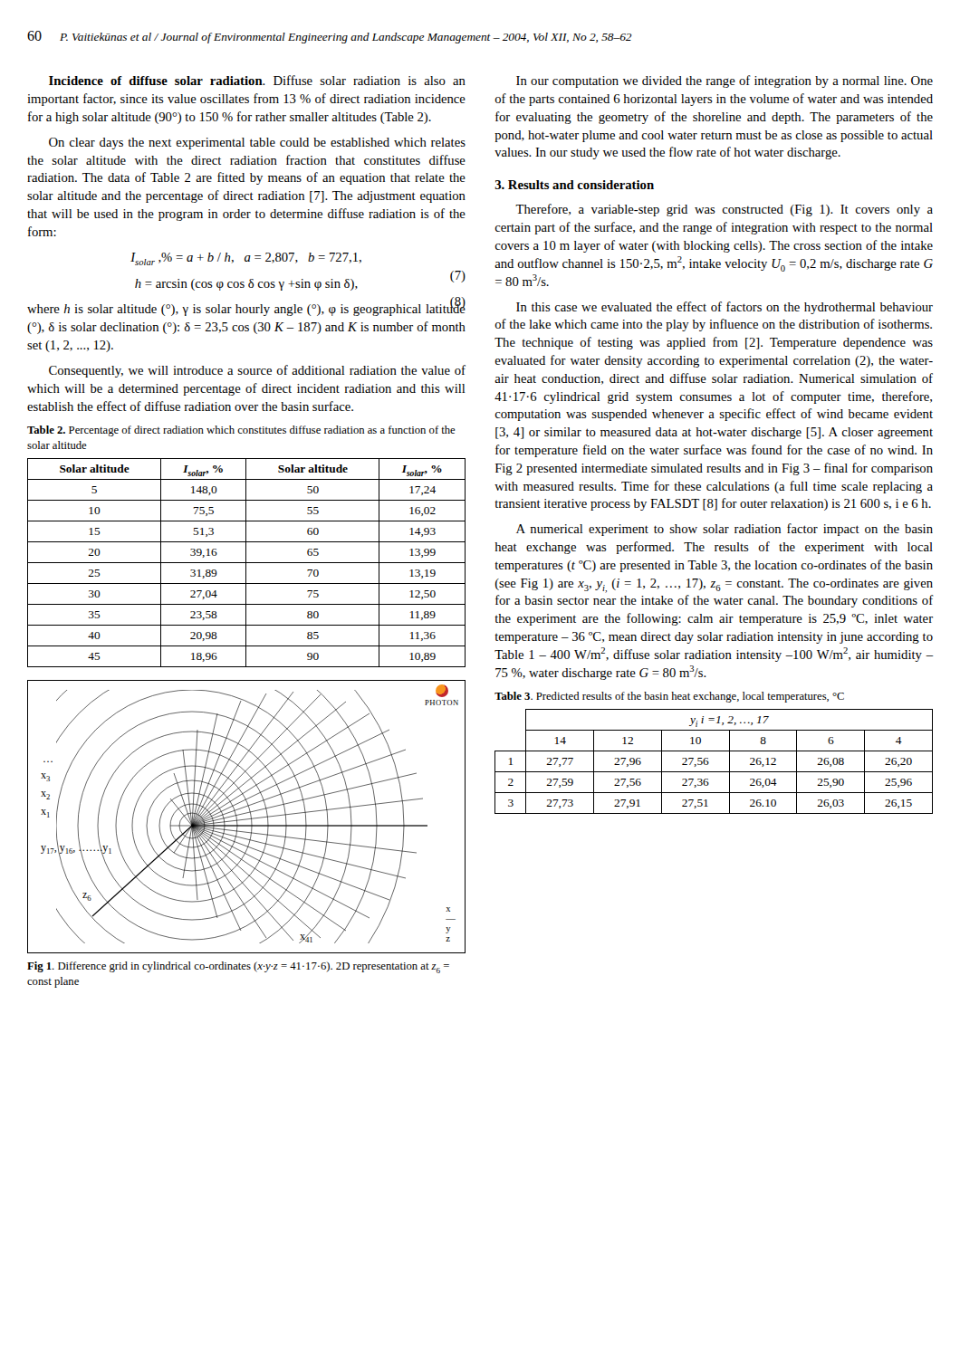60 P. Vaitiekūnas et al / Journal of Environmental Engineering and Landscape Management – 2004, Vol XII, No 2, 58–62
Incidence of diffuse solar radiation. Diffuse solar radiation is also an important factor, since its value oscillates from 13 % of direct radiation incidence for a high solar altitude (90°) to 150 % for rather smaller altitudes (Table 2).
On clear days the next experimental table could be established which relates the solar altitude with the direct radiation fraction that constitutes diffuse radiation. The data of Table 2 are fitted by means of an equation that relate the solar altitude and the percentage of direct radiation [7]. The adjustment equation that will be used in the program in order to determine diffuse radiation is of the form:
Isolar ,% = a + b / h, a = 2,807, b = 727,1, (7)
h = arcsin (cos φ cos δ cos γ +sin φ sin δ), (8)
where h is solar altitude (°), γ is solar hourly angle (°), φ is geographical latitude (°), δ is solar declination (°): δ = 23,5 cos (30 K – 187) and K is number of month set (1, 2, ..., 12).
Consequently, we will introduce a source of additional radiation the value of which will be a determined percentage of direct incident radiation and this will establish the effect of diffuse radiation over the basin surface.
Table 2. Percentage of direct radiation which constitutes diffuse radiation as a function of the solar altitude
| Solar altitude | I solar , % | Solar altitude | I solar , % |
| --- | --- | --- | --- |
| 5 | 148,0 | 50 | 17,24 |
| 10 | 75,5 | 55 | 16,02 |
| 15 | 51,3 | 60 | 14,93 |
| 20 | 39,16 | 65 | 13,99 |
| 25 | 31,89 | 70 | 13,19 |
| 30 | 27,04 | 75 | 12,50 |
| 35 | 23,58 | 80 | 11,89 |
| 40 | 20,98 | 85 | 11,36 |
| 45 | 18,96 | 90 | 10,89 |
PHOTON
…
x3
x2
x1
y17, y16, …….y1
z6
x41
x
—
y
z
Fig 1. Difference grid in cylindrical co-ordinates (x·y·z = 41·17·6). 2D representation at z6 = const plane
In our computation we divided the range of integration by a normal line. One of the parts contained 6 horizontal layers in the volume of water and was intended for evaluating the geometry of the shoreline and depth. The parameters of the pond, hot-water plume and cool water return must be as close as possible to actual values. In our study we used the flow rate of hot water discharge.
3. Results and consideration
Therefore, a variable-step grid was constructed (Fig 1). It covers only a certain part of the surface, and the range of integration with respect to the normal covers a 10 m layer of water (with blocking cells). The cross section of the intake and outflow channel is 150·2,5, m2, intake velocity U0 = 0,2 m/s, discharge rate G = 80 m3/s.
In this case we evaluated the effect of factors on the hydrothermal behaviour of the lake which came into the play by influence on the distribution of isotherms. The technique of testing was applied from [2]. Temperature dependence was evaluated for water density according to experimental correlation (2), the water-air heat conduction, direct and diffuse solar radiation. Numerical simulation of 41·17·6 cylindrical grid system consumes a lot of computer time, therefore, computation was suspended whenever a specific effect of wind became evident [3, 4] or similar to measured data at hot-water discharge [5]. A closer agreement for temperature field on the water surface was found for the case of no wind. In Fig 2 presented intermediate simulated results and in Fig 3 – final for comparison with measured results. Time for these calculations (a full time scale replacing a transient iterative process by FALSDT [8] for outer relaxation) is 21 600 s, i e 6 h.
A numerical experiment to show solar radiation factor impact on the basin heat exchange was performed. The results of the experiment with local temperatures (t ºC) are presented in Table 3, the location co-ordinates of the basin (see Fig 1) are x3, yi, (i = 1, 2, …, 17), z6 = constant. The co-ordinates are given for a basin sector near the intake of the water canal. The boundary conditions of the experiment are the following: calm air temperature is 25,9 ºC, inlet water temperature – 36 ºC, mean direct day solar radiation intensity in june according to Table 1 – 400 W/m2, diffuse solar radiation intensity –100 W/m2, air humidity – 75 %, water discharge rate G = 80 m3/s.
Table 3 . Predicted results of the basin heat exchange, local temperatures, °C
| | y i i =1, 2, …, 17 |
| --- | --- |
| 14 | 12 | 10 | 8 | 6 | 4 |
| 1 | 27,77 | 27,96 | 27,56 | 26,12 | 26,08 | 26,20 |
| 2 | 27,59 | 27,56 | 27,36 | 26,04 | 25,90 | 25,96 |
| 3 | 27,73 | 27,91 | 27,51 | 26.10 | 26,03 | 26,15 |